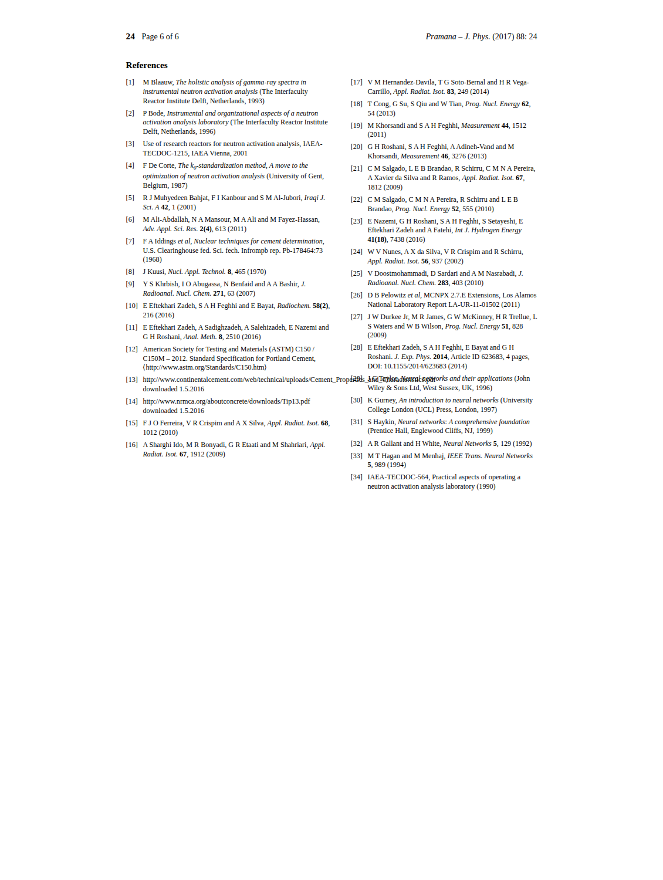24 Page 6 of 6
Pramana – J. Phys. (2017) 88: 24
References
[1] M Blaauw, The holistic analysis of gamma-ray spectra in instrumental neutron activation analysis (The Interfaculty Reactor Institute Delft, Netherlands, 1993)
[2] P Bode, Instrumental and organizational aspects of a neutron activation analysis laboratory (The Interfaculty Reactor Institute Delft, Netherlands, 1996)
[3] Use of research reactors for neutron activation analysis, IAEA-TECDOC-1215, IAEA Vienna, 2001
[4] F De Corte, The k0-standardization method, A move to the optimization of neutron activation analysis (University of Gent, Belgium, 1987)
[5] R J Muhyedeen Bahjat, F I Kanbour and S M Al-Jubori, Iraqi J. Sci. A 42, 1 (2001)
[6] M Ali-Abdallah, N A Mansour, M A Ali and M Fayez-Hassan, Adv. Appl. Sci. Res. 2(4), 613 (2011)
[7] F A Iddings et al, Nuclear techniques for cement determination, U.S. Clearinghouse fed. Sci. fech. Infrompb rep. Pb-178464:73 (1968)
[8] J Kuusi, Nucl. Appl. Technol. 8, 465 (1970)
[9] Y S Khrbish, I O Abugassa, N Benfaid and A A Bashir, J. Radioanal. Nucl. Chem. 271, 63 (2007)
[10] E Eftekhari Zadeh, S A H Feghhi and E Bayat, Radiochem. 58(2), 216 (2016)
[11] E Eftekhari Zadeh, A Sadighzadeh, A Salehizadeh, E Nazemi and G H Roshani, Anal. Meth. 8, 2510 (2016)
[12] American Society for Testing and Materials (ASTM) C150 / C150M – 2012. Standard Specification for Portland Cement, ⟨http://www.astm.org/Standards/C150.htm⟩
[13] http://www.continentalcement.com/web/technical/uploads/Cement_Properties_and_Characteristics.pdf downloaded 1.5.2016
[14] http://www.nrmca.org/aboutconcrete/downloads/Tip13.pdf downloaded 1.5.2016
[15] F J O Ferreira, V R Crispim and A X Silva, Appl. Radiat. Isot. 68, 1012 (2010)
[16] A Sharghi Ido, M R Bonyadi, G R Etaati and M Shahriari, Appl. Radiat. Isot. 67, 1912 (2009)
[17] V M Hernandez-Davila, T G Soto-Bernal and H R Vega-Carrillo, Appl. Radiat. Isot. 83, 249 (2014)
[18] T Cong, G Su, S Qiu and W Tian, Prog. Nucl. Energy 62, 54 (2013)
[19] M Khorsandi and S A H Feghhi, Measurement 44, 1512 (2011)
[20] G H Roshani, S A H Feghhi, A Adineh-Vand and M Khorsandi, Measurement 46, 3276 (2013)
[21] C M Salgado, L E B Brandao, R Schirru, C M N A Pereira, A Xavier da Silva and R Ramos, Appl. Radiat. Isot. 67, 1812 (2009)
[22] C M Salgado, C M N A Pereira, R Schirru and L E B Brandao, Prog. Nucl. Energy 52, 555 (2010)
[23] E Nazemi, G H Roshani, S A H Feghhi, S Setayeshi, E Eftekhari Zadeh and A Fatehi, Int J. Hydrogen Energy 41(18), 7438 (2016)
[24] W V Nunes, A X da Silva, V R Crispim and R Schirru, Appl. Radiat. Isot. 56, 937 (2002)
[25] V Doostmohammadi, D Sardari and A M Nasrabadi, J. Radioanal. Nucl. Chem. 283, 403 (2010)
[26] D B Pelowitz et al, MCNPX 2.7.E Extensions, Los Alamos National Laboratory Report LA-UR-11-01502 (2011)
[27] J W Durkee Jr, M R James, G W McKinney, H R Trellue, L S Waters and W B Wilson, Prog. Nucl. Energy 51, 828 (2009)
[28] E Eftekhari Zadeh, S A H Feghhi, E Bayat and G H Roshani. J. Exp. Phys. 2014, Article ID 623683, 4 pages, DOI: 10.1155/2014/623683 (2014)
[29] J G Taylor, Neural networks and their applications (John Wiley & Sons Ltd, West Sussex, UK, 1996)
[30] K Gurney, An introduction to neural networks (University College London (UCL) Press, London, 1997)
[31] S Haykin, Neural networks: A comprehensive foundation (Prentice Hall, Englewood Cliffs, NJ, 1999)
[32] A R Gallant and H White, Neural Networks 5, 129 (1992)
[33] M T Hagan and M Menhaj, IEEE Trans. Neural Networks 5, 989 (1994)
[34] IAEA-TECDOC-564, Practical aspects of operating a neutron activation analysis laboratory (1990)